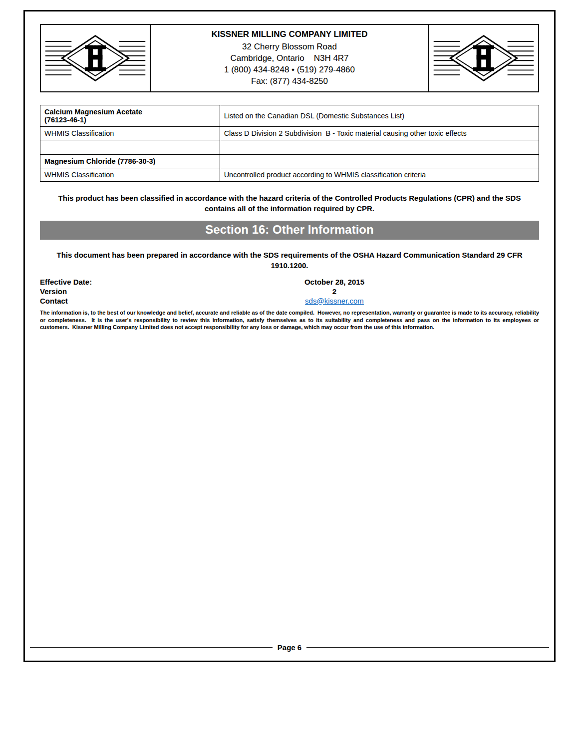KISSNER MILLING COMPANY LIMITED
32 Cherry Blossom Road
Cambridge, Ontario N3H 4R7
1 (800) 434-8248 • (519) 279-4860
Fax: (877) 434-8250
| Calcium Magnesium Acetate (76123-46-1) | Listed on the Canadian DSL (Domestic Substances List) |
| WHMIS Classification | Class D Division 2 Subdivision B - Toxic material causing other toxic effects |
| Magnesium Chloride (7786-30-3) | |
| WHMIS Classification | Uncontrolled product according to WHMIS classification criteria |
This product has been classified in accordance with the hazard criteria of the Controlled Products Regulations (CPR) and the SDS contains all of the information required by CPR.
Section 16: Other Information
This document has been prepared in accordance with the SDS requirements of the OSHA Hazard Communication Standard 29 CFR 1910.1200.
Effective Date:
October 28, 2015
Version
2
Contact
sds@kissner.com
The information is, to the best of our knowledge and belief, accurate and reliable as of the date compiled. However, no representation, warranty or guarantee is made to its accuracy, reliability or completeness. It is the user's responsibility to review this information, satisfy themselves as to its suitability and completeness and pass on the information to its employees or customers. Kissner Milling Company Limited does not accept responsibility for any loss or damage, which may occur from the use of this information.
Page 6